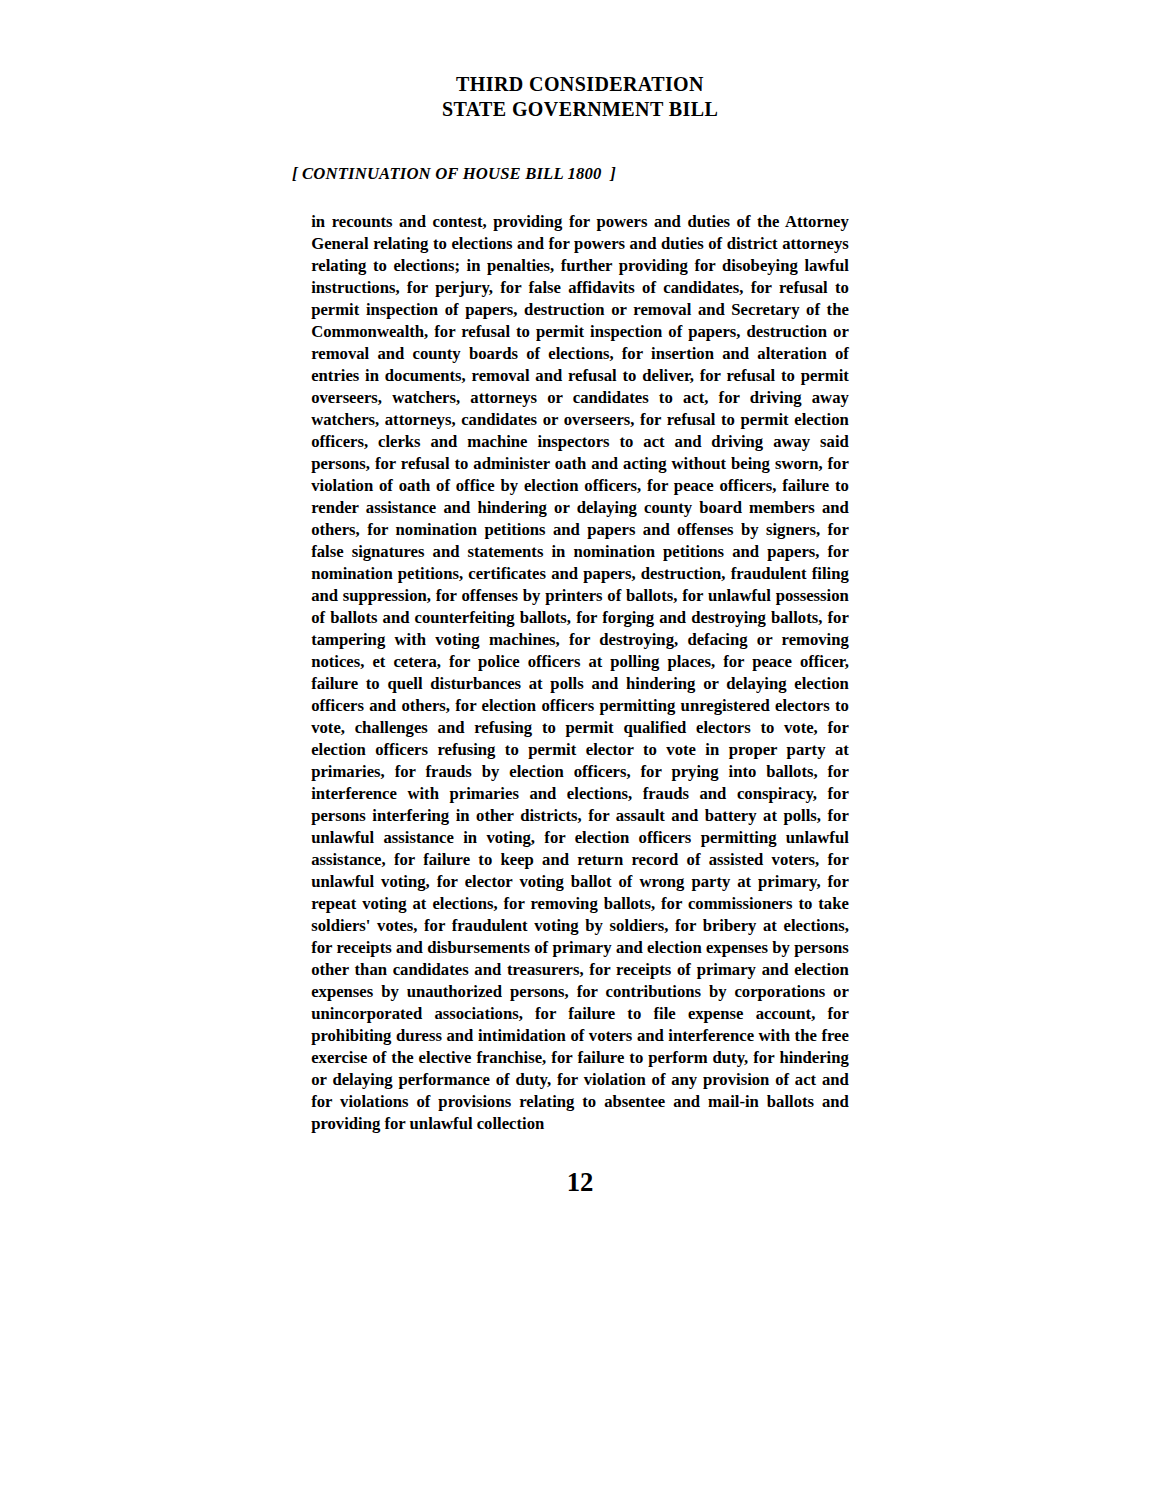THIRD CONSIDERATION STATE GOVERNMENT BILL
[ CONTINUATION OF HOUSE BILL 1800 ]
in recounts and contest, providing for powers and duties of the Attorney General relating to elections and for powers and duties of district attorneys relating to elections; in penalties, further providing for disobeying lawful instructions, for perjury, for false affidavits of candidates, for refusal to permit inspection of papers, destruction or removal and Secretary of the Commonwealth, for refusal to permit inspection of papers, destruction or removal and county boards of elections, for insertion and alteration of entries in documents, removal and refusal to deliver, for refusal to permit overseers, watchers, attorneys or candidates to act, for driving away watchers, attorneys, candidates or overseers, for refusal to permit election officers, clerks and machine inspectors to act and driving away said persons, for refusal to administer oath and acting without being sworn, for violation of oath of office by election officers, for peace officers, failure to render assistance and hindering or delaying county board members and others, for nomination petitions and papers and offenses by signers, for false signatures and statements in nomination petitions and papers, for nomination petitions, certificates and papers, destruction, fraudulent filing and suppression, for offenses by printers of ballots, for unlawful possession of ballots and counterfeiting ballots, for forging and destroying ballots, for tampering with voting machines, for destroying, defacing or removing notices, et cetera, for police officers at polling places, for peace officer, failure to quell disturbances at polls and hindering or delaying election officers and others, for election officers permitting unregistered electors to vote, challenges and refusing to permit qualified electors to vote, for election officers refusing to permit elector to vote in proper party at primaries, for frauds by election officers, for prying into ballots, for interference with primaries and elections, frauds and conspiracy, for persons interfering in other districts, for assault and battery at polls, for unlawful assistance in voting, for election officers permitting unlawful assistance, for failure to keep and return record of assisted voters, for unlawful voting, for elector voting ballot of wrong party at primary, for repeat voting at elections, for removing ballots, for commissioners to take soldiers' votes, for fraudulent voting by soldiers, for bribery at elections, for receipts and disbursements of primary and election expenses by persons other than candidates and treasurers, for receipts of primary and election expenses by unauthorized persons, for contributions by corporations or unincorporated associations, for failure to file expense account, for prohibiting duress and intimidation of voters and interference with the free exercise of the elective franchise, for failure to perform duty, for hindering or delaying performance of duty, for violation of any provision of act and for violations of provisions relating to absentee and mail-in ballots and providing for unlawful collection
12